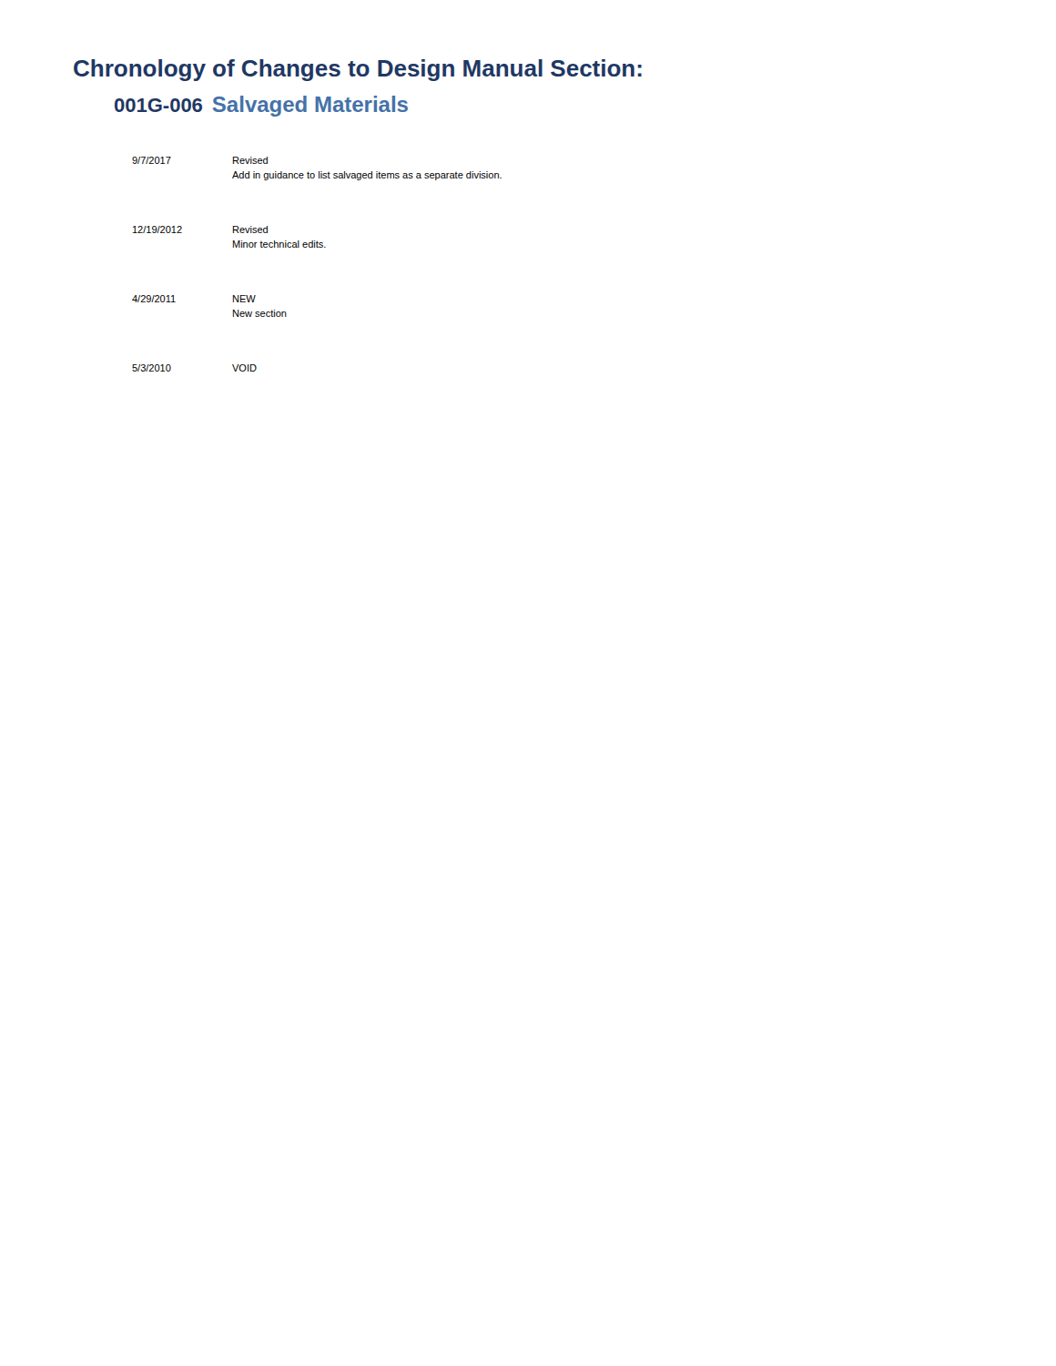Chronology of Changes to Design Manual Section:
001G-006 Salvaged Materials
| 9/7/2017 | Revised Add in guidance to list salvaged items as a separate division. |
| 12/19/2012 | Revised Minor technical edits. |
| 4/29/2011 | NEW New section |
| 5/3/2010 | VOID |